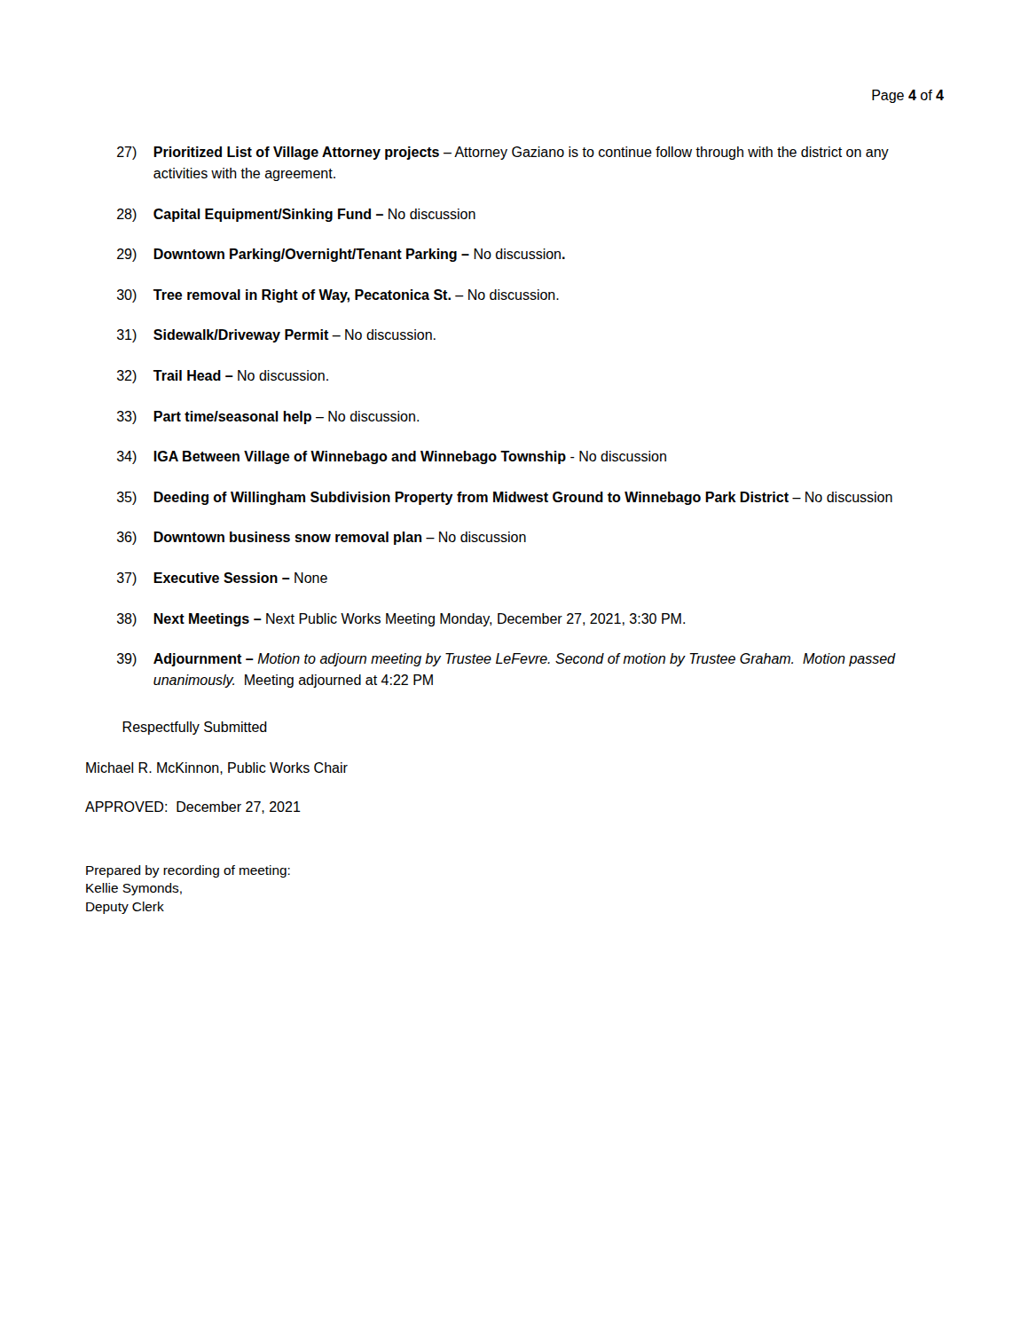Page 4 of 4
27) Prioritized List of Village Attorney projects – Attorney Gaziano is to continue follow through with the district on any activities with the agreement.
28) Capital Equipment/Sinking Fund – No discussion
29) Downtown Parking/Overnight/Tenant Parking – No discussion.
30) Tree removal in Right of Way, Pecatonica St. – No discussion.
31) Sidewalk/Driveway Permit – No discussion.
32) Trail Head – No discussion.
33) Part time/seasonal help – No discussion.
34) IGA Between Village of Winnebago and Winnebago Township - No discussion
35) Deeding of Willingham Subdivision Property from Midwest Ground to Winnebago Park District – No discussion
36) Downtown business snow removal plan – No discussion
37) Executive Session – None
38) Next Meetings – Next Public Works Meeting Monday, December 27, 2021, 3:30 PM.
39) Adjournment – Motion to adjourn meeting by Trustee LeFevre. Second of motion by Trustee Graham. Motion passed unanimously. Meeting adjourned at 4:22 PM
Respectfully Submitted
Michael R. McKinnon, Public Works Chair
APPROVED: December 27, 2021
Prepared by recording of meeting:
Kellie Symonds,
Deputy Clerk